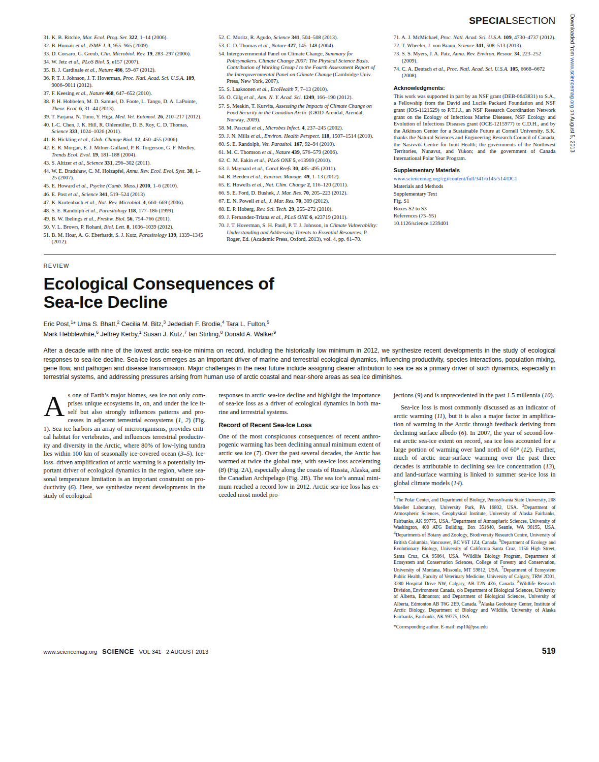SPECIAL SECTION
Downloaded from www.sciencemag.org on August 5, 2013
31. K. B. Ritchie, Mar. Ecol. Prog. Ser. 322, 1–14 (2006).
32. B. Humair et al., ISME J. 3, 955–965 (2009).
33. D. Corsaro, G. Greub, Clin. Microbiol. Rev. 19, 283–297 (2006).
34. W. Jetz et al., PLoS Biol. 5, e157 (2007).
35. B. J. Cardinale et al., Nature 486, 59–67 (2012).
36. P. T. J. Johnson, J. T. Hoverman, Proc. Natl. Acad. Sci. U.S.A. 109, 9006–9011 (2012).
37. F. Keesing et al., Nature 468, 647–652 (2010).
38. P. H. Hobbelen, M. D. Samuel, D. Foote, L. Tango, D. A. LaPointe, Theor. Ecol. 6, 31–44 (2013).
39. T. Farjana, N. Tuno, Y. Higa, Med. Vet. Entomol. 26, 210–217 (2012).
40. I.-C. Chen, J. K. Hill, R. Ohlemüller, D. B. Roy, C. D. Thomas, Science 333, 1024–1026 (2011).
41. R. Hickling et al., Glob. Change Biol. 12, 450–455 (2006).
42. E. R. Morgan, E. J. Milner-Gulland, P. R. Torgerson, G. F. Medley, Trends Ecol. Evol. 19, 181–188 (2004).
43. S. Altizer et al., Science 331, 296–302 (2011).
44. W. E. Bradshaw, C. M. Holzapfel, Annu. Rev. Ecol. Evol. Syst. 38, 1–25 (2007).
45. E. Howard et al., Psyche (Camb. Mass.) 2010, 1–6 (2010).
46. E. Post et al., Science 341, 519–524 (2013)
47. K. Kurtenbach et al., Nat. Rev. Microbiol. 4, 660–669 (2006).
48. S. E. Randolph et al., Parasitology 118, 177–186 (1999).
49. B. W. Ibelings et al., Freshw. Biol. 56, 754–766 (2011).
50. V. L. Brown, P. Rohani, Biol. Lett. 8, 1036–1039 (2012).
51. B. M. Hoar, A. G. Eberhardt, S. J. Kutz, Parasitology 139, 1339–1345 (2012).
52. C. Moritz, R. Agudo, Science 341, 504–508 (2013).
53. C. D. Thomas et al., Nature 427, 145–148 (2004).
54. Intergovernmental Panel on Climate Change, Summary for Policymakers. Climate Change 2007: The Physical Science Basis. Contribution of Working Group I to the Fourth Assessment Report of the Intergovernmental Panel on Climate Change (Cambridge Univ. Press, New York, 2007).
55. S. Laaksonen et al., EcoHealth 7, 7–13 (2010).
56. O. Gilg et al., Ann. N. Y. Acad. Sci. 1249, 166–190 (2012).
57. S. Meakin, T. Kurvits, Assessing the Impacts of Climate Change on Food Security in the Canadian Arctic (GRID-Arendal, Arendal, Norway, 2009).
58. M. Pascual et al., Microbes Infect. 4, 237–245 (2002).
59. J. N. Mills et al., Environ. Health Perspect. 118, 1507–1514 (2010).
60. S. E. Randolph, Vet. Parasitol. 167, 92–94 (2010).
61. M. C. Thomson et al., Nature 439, 576–579 (2006).
62. C. M. Eakin et al., PLoS ONE 5, e13969 (2010).
63. J. Maynard et al., Coral Reefs 30, 485–495 (2011).
64. R. Beeden et al., Environ. Manage. 49, 1–13 (2012).
65. E. Howells et al., Nat. Clim. Change 2, 116–120 (2011).
66. S. E. Ford, D. Bushek, J. Mar. Res. 70, 205–223 (2012).
67. E. N. Powell et al., J. Mar. Res. 70, 309 (2012).
68. E. P. Hoberg, Rev. Sci. Tech. 29, 255–272 (2010).
69. J. Fernandez-Triana et al., PLoS ONE 6, e23719 (2011).
70. J. T. Hoverman, S. H. Paull, P. T. J. Johnson, in Climate Vulnerability: Understanding and Addressing Threats to Essential Resources, P. Roger, Ed. (Academic Press, Oxford, 2013), vol. 4, pp. 61–70.
71. A. J. McMichael, Proc. Natl. Acad. Sci. U.S.A. 109, 4730–4737 (2012).
72. T. Wheeler, J. von Braun, Science 341, 508–513 (2013).
73. S. S. Myers, J. A. Patz, Annu. Rev. Environ. Resour. 34, 223–252 (2009).
74. C. A. Deutsch et al., Proc. Natl. Acad. Sci. U.S.A. 105, 6668–6672 (2008).
Acknowledgments:
This work was supported in part by an NSF grant (DEB-0643831) to S.A., a Fellowship from the David and Lucile Packard Foundation and NSF grant (IOS-1121529) to P.T.J.J., an NSF Research Coordination Network grant on the Ecology of Infectious Marine Diseases, NSF Ecology and Evolution of Infectious Diseases grant (OCE-1215977) to C.D.H., and by the Atkinson Center for a Sustainable Future at Cornell University. S.K. thanks the Natural Sciences and Engineering Research Council of Canada, the Nasivvik Centre for Inuit Health; the governments of the Northwest Territories, Nunavut, and Yukon; and the government of Canada International Polar Year Program.
Supplementary Materials
www.sciencemag.org/cgi/content/full/341/6145/514/DC1
Materials and Methods
Supplementary Text
Fig. S1
Boxes S2 to S3
References (75–95)
10.1126/science.1239401
REVIEW
Ecological Consequences of
Sea-Ice Decline
Eric Post,1* Uma S. Bhatt,2 Cecilia M. Bitz,3 Jedediah F. Brodie,4 Tara L. Fulton,5
Mark Hebblewhite,6 Jeffrey Kerby,1 Susan J. Kutz,7 Ian Stirling,8 Donald A. Walker9
After a decade with nine of the lowest arctic sea-ice minima on record, including the historically low minimum in 2012, we synthesize recent developments in the study of ecological responses to sea-ice decline. Sea-ice loss emerges as an important driver of marine and terrestrial ecological dynamics, influencing productivity, species interactions, population mixing, gene flow, and pathogen and disease transmission. Major challenges in the near future include assigning clearer attribution to sea ice as a primary driver of such dynamics, especially in terrestrial systems, and addressing pressures arising from human use of arctic coastal and near-shore areas as sea ice diminishes.
As one of Earth’s major biomes, sea ice not only comprises unique ecosystems in, on, and under the ice itself but also strongly influences patterns and processes in adjacent terrestrial ecosystems (1, 2) (Fig. 1). Sea ice harbors an array of microorganisms, provides critical habitat for vertebrates, and influences terrestrial productivity and diversity in the Arctic, where 80% of low-lying tundra lies within 100 km of seasonally ice-covered ocean (3–5). Ice-loss–driven amplification of arctic warming is a potentially important driver of ecological dynamics in the region, where seasonal temperature limitation is an important constraint on productivity (6). Here, we synthesize recent developments in the study of ecological
responses to arctic sea-ice decline and highlight the importance of sea-ice loss as a driver of ecological dynamics in both marine and terrestrial systems.
Record of Recent Sea-Ice Loss
One of the most conspicuous consequences of recent anthropogenic warming has been declining annual minimum extent of arctic sea ice (7). Over the past several decades, the Arctic has warmed at twice the global rate, with sea-ice loss accelerating (8) (Fig. 2A), especially along the coasts of Russia, Alaska, and the Canadian Archipelago (Fig. 2B). The sea ice’s annual minimum reached a record low in 2012. Arctic sea-ice loss has exceeded most model pro-
jections (9) and is unprecedented in the past 1.5 millennia (10).
Sea-ice loss is most commonly discussed as an indicator of arctic warming (11), but it is also a major factor in amplification of warming in the Arctic through feedback deriving from declining surface albedo (6). In 2007, the year of second-lowest arctic sea-ice extent on record, sea ice loss accounted for a large portion of warming over land north of 60° (12). Further, much of arctic near-surface warming over the past three decades is attributable to declining sea ice concentration (13), and land-surface warming is linked to summer sea-ice loss in global climate models (14).
1The Polar Center, and Department of Biology, Pennsylvania State University, 208 Mueller Laboratory, University Park, PA 16802, USA. 2Department of Atmospheric Sciences, Geophysical Institute, University of Alaska Fairbanks, Fairbanks, AK 99775, USA. 3Department of Atmospheric Sciences, University of Washington, 408 ATG Building, Box 351640, Seattle, WA 98195, USA. 4Departments of Botany and Zoology, Biodiversity Research Centre, University of British Columbia, Vancouver, BC V6T 1Z4, Canada. 5Department of Ecology and Evolutionary Biology, University of California Santa Cruz, 1156 High Street, Santa Cruz, CA 95064, USA. 6Wildlife Biology Program, Department of Ecosystem and Conservation Sciences, College of Forestry and Conservation, University of Montana, Missoula, MT 59812, USA. 7Department of Ecosystem Public Health, Faculty of Veterinary Medicine, University of Calgary, TRW 2D01, 3280 Hospital Drive NW, Calgary, AB T2N 4Z6, Canada. 8Wildlife Research Division, Environment Canada, c/o Department of Biological Sciences, University of Alberta, Edmonton; and Department of Biological Sciences, University of Alberta, Edmonton AB T6G 2E9, Canada. 9Alaska Geobotany Center, Institute of Arctic Biology, Department of Biology and Wildlife, University of Alaska Fairbanks, Fairbanks, AK 99775, USA.
*Corresponding author. E-mail: esp10@psu.edu
www.sciencemag.org SCIENCE VOL 341 2 AUGUST 2013
519